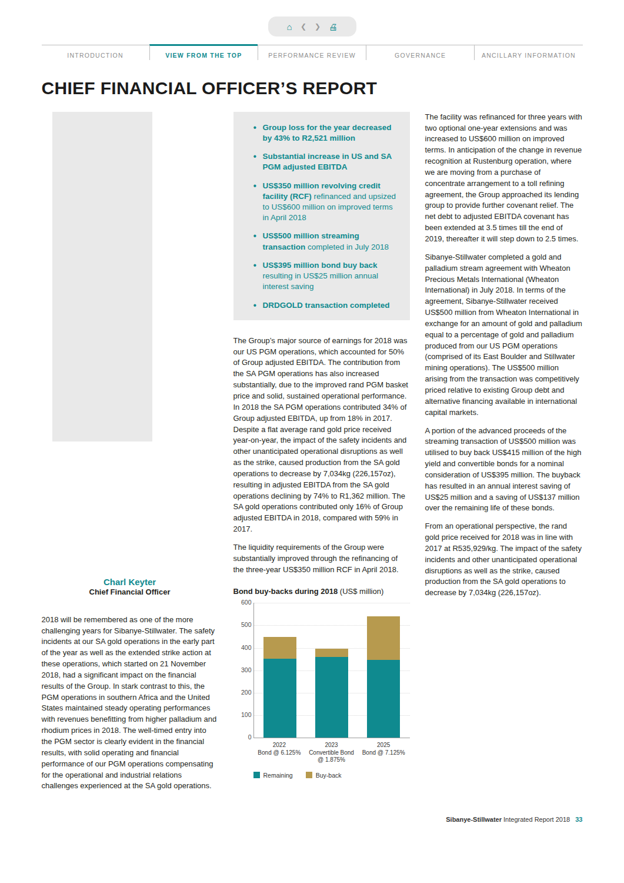⌂ ❮ ❯ 🖨
Introduction View from the top Performance review Governance Ancillary information
CHIEF FINANCIAL OFFICER’S REPORT
Charl Keyter Chief Financial Officer
2018 will be remembered as one of the more challenging years for Sibanye-Stillwater. The safety incidents at our SA gold operations in the early part of the year as well as the extended strike action at these operations, which started on 21 November 2018, had a significant impact on the financial results of the Group. In stark contrast to this, the PGM operations in southern Africa and the United States maintained steady operating performances with revenues benefitting from higher palladium and rhodium prices in 2018. The well-timed entry into the PGM sector is clearly evident in the financial results, with solid operating and financial performance of our PGM operations compensating for the operational and industrial relations challenges experienced at the SA gold operations.
Group loss for the year decreased by 43% to R2,521 million
Substantial increase in US and SA PGM adjusted EBITDA
US$350 million revolving credit facility (RCF) refinanced and upsized to US$600 million on improved terms in April 2018
US$500 million streaming transaction completed in July 2018
US$395 million bond buy back resulting in US$25 million annual interest saving
DRDGOLD transaction completed
The Group’s major source of earnings for 2018 was our US PGM operations, which accounted for 50% of Group adjusted EBITDA. The contribution from the SA PGM operations has also increased substantially, due to the improved rand PGM basket price and solid, sustained operational performance. In 2018 the SA PGM operations contributed 34% of Group adjusted EBITDA, up from 18% in 2017. Despite a flat average rand gold price received year-on-year, the impact of the safety incidents and other unanticipated operational disruptions as well as the strike, caused production from the SA gold operations to decrease by 7,034kg (226,157oz), resulting in adjusted EBITDA from the SA gold operations declining by 74% to R1,362 million. The SA gold operations contributed only 16% of Group adjusted EBITDA in 2018, compared with 59% in 2017.
The liquidity requirements of the Group were substantially improved through the refinancing of the three-year US$350 million RCF in April 2018.
Bond buy-backs during 2018 (US$ million)
600
500
400
300
200
100
0
2022
Bond @ 6.125%
2023
Convertible Bond @ 1.875%
2025
Bond @ 7.125%
Remaining Buy-back
The facility was refinanced for three years with two optional one-year extensions and was increased to US$600 million on improved terms. In anticipation of the change in revenue recognition at Rustenburg operation, where we are moving from a purchase of concentrate arrangement to a toll refining agreement, the Group approached its lending group to provide further covenant relief. The net debt to adjusted EBITDA covenant has been extended at 3.5 times till the end of 2019, thereafter it will step down to 2.5 times.
Sibanye-Stillwater completed a gold and palladium stream agreement with Wheaton Precious Metals International (Wheaton International) in July 2018. In terms of the agreement, Sibanye-Stillwater received US$500 million from Wheaton International in exchange for an amount of gold and palladium equal to a percentage of gold and palladium produced from our US PGM operations (comprised of its East Boulder and Stillwater mining operations). The US$500 million arising from the transaction was competitively priced relative to existing Group debt and alternative financing available in international capital markets.
A portion of the advanced proceeds of the streaming transaction of US$500 million was utilised to buy back US$415 million of the high yield and convertible bonds for a nominal consideration of US$395 million. The buyback has resulted in an annual interest saving of US$25 million and a saving of US$137 million over the remaining life of these bonds.
From an operational perspective, the rand gold price received for 2018 was in line with 2017 at R535,929/kg. The impact of the safety incidents and other unanticipated operational disruptions as well as the strike, caused production from the SA gold operations to decrease by 7,034kg (226,157oz).
Sibanye-Stillwater Integrated Report 2018 33